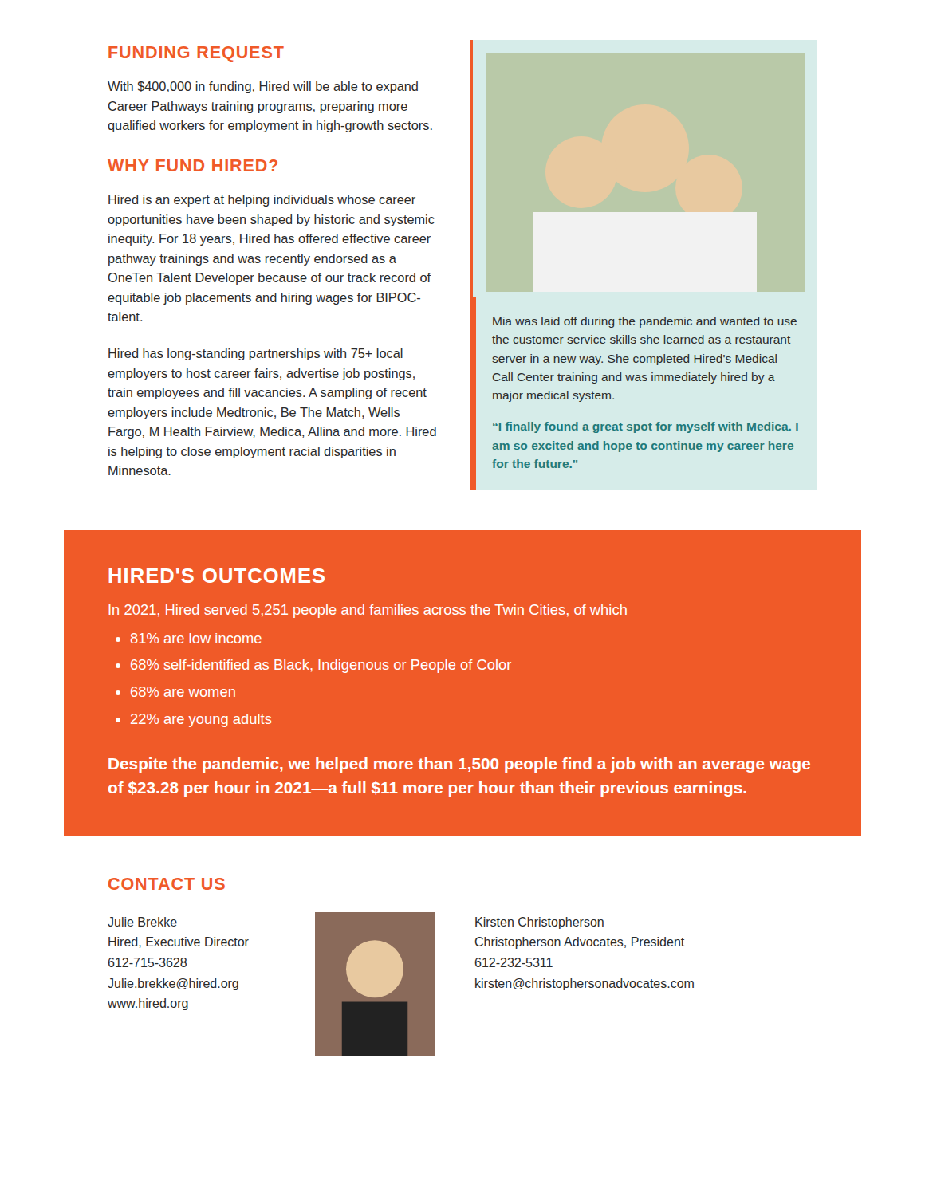FUNDING REQUEST
With $400,000 in funding, Hired will be able to expand Career Pathways training programs, preparing more qualified workers for employment in high-growth sectors.
WHY FUND HIRED?
Hired is an expert at helping individuals whose career opportunities have been shaped by historic and systemic inequity. For 18 years, Hired has offered effective career pathway trainings and was recently endorsed as a OneTen Talent Developer because of our track record of equitable job placements and hiring wages for BIPOC-talent.
Hired has long-standing partnerships with 75+ local employers to host career fairs, advertise job postings, train employees and fill vacancies. A sampling of recent employers include Medtronic, Be The Match, Wells Fargo, M Health Fairview, Medica, Allina and more. Hired is helping to close employment racial disparities in Minnesota.
Mia was laid off during the pandemic and wanted to use the customer service skills she learned as a restaurant server in a new way. She completed Hired's Medical Call Center training and was immediately hired by a major medical system.
“I finally found a great spot for myself with Medica. I am so excited and hope to continue my career here for the future."
HIRED'S OUTCOMES
In 2021, Hired served 5,251 people and families across the Twin Cities, of which
81% are low income
68% self-identified as Black, Indigenous or People of Color
68% are women
22% are young adults
Despite the pandemic, we helped more than 1,500 people find a job with an average wage of $23.28 per hour in 2021—a full $11 more per hour than their previous earnings.
CONTACT US
Julie Brekke
Hired, Executive Director
612-715-3628
Julie.brekke@hired.org
www.hired.org
Kirsten Christopherson
Christopherson Advocates, President
612-232-5311
kirsten@christophersonadvocates.com